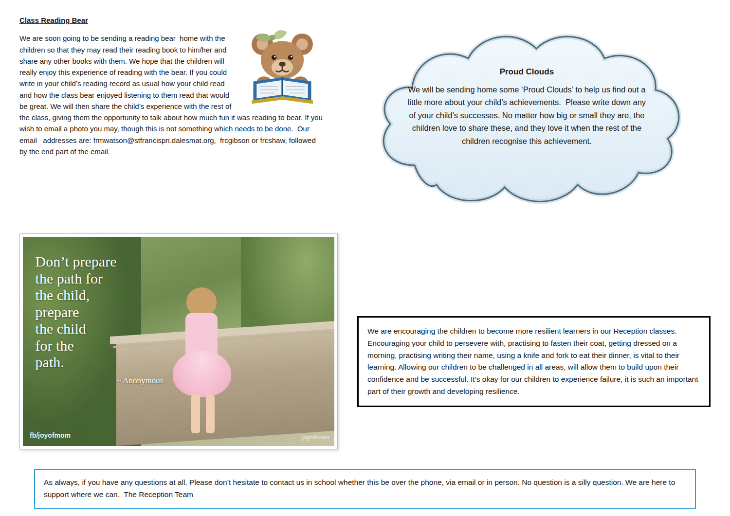Class Reading Bear
We are soon going to be sending a reading bear home with the children so that they may read their reading book to him/her and share any other books with them. We hope that the children will really enjoy this experience of reading with the bear. If you could write in your child’s reading record as usual how your child read and how the class bear enjoyed listening to them read that would be great. We will then share the child’s experience with the rest of the class, giving them the opportunity to talk about how much fun it was reading to bear. If you wish to email a photo you may, though this is not something which needs to be done. Our email addresses are: frmwatson@stfrancispri.dalesmat.org, frcgibson or frcshaw, followed by the end part of the email.
Proud Clouds
We will be sending home some ‘Proud Clouds’ to help us find out a little more about your child’s achievements. Please write down any of your child’s successes. No matter how big or small they are, the children love to share these, and they love it when the rest of the children recognise this achievement.
Don’t prepare
the path for
the child,
prepare
the child
for the
path. ~ Anonymous
joyofmom
fb/joyofmom
We are encouraging the children to become more resilient learners in our Reception classes. Encouraging your child to persevere with, practising to fasten their coat, getting dressed on a morning, practising writing their name, using a knife and fork to eat their dinner, is vital to their learning. Allowing our children to be challenged in all areas, will allow them to build upon their confidence and be successful. It’s okay for our children to experience failure, it is such an important part of their growth and developing resilience.
As always, if you have any questions at all. Please don’t hesitate to contact us in school whether this be over the phone, via email or in person. No question is a silly question. We are here to support where we can. The Reception Team